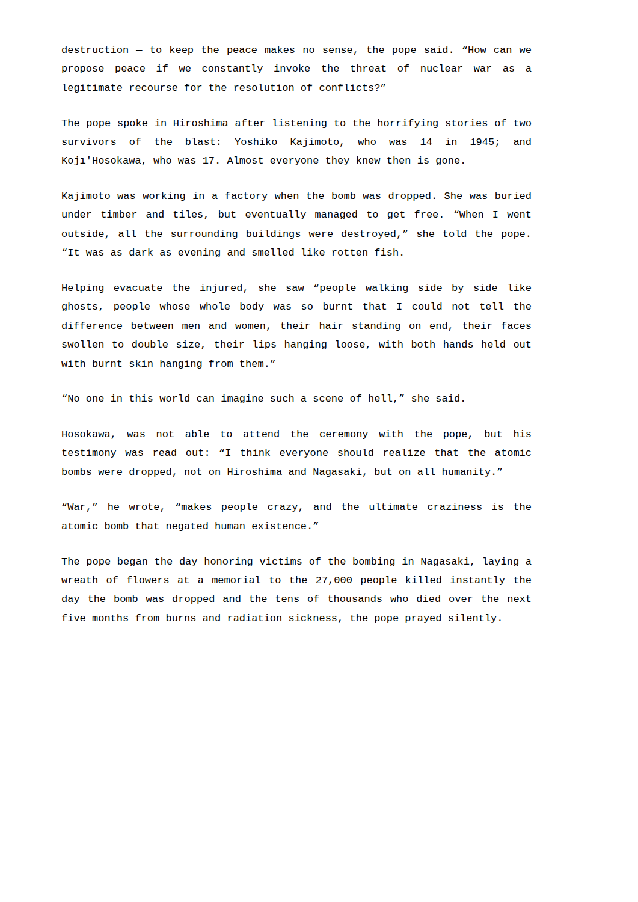destruction — to keep the peace makes no sense, the pope said. “How can we propose peace if we constantly invoke the threat of nuclear war as a legitimate recourse for the resolution of conflicts?”
The pope spoke in Hiroshima after listening to the horrifying stories of two survivors of the blast: Yoshiko Kajimoto, who was 14 in 1945; and Kojı′Hosokawa, who was 17. Almost everyone they knew then is gone.
Kajimoto was working in a factory when the bomb was dropped. She was buried under timber and tiles, but eventually managed to get free. “When I went outside, all the surrounding buildings were destroyed,” she told the pope. “It was as dark as evening and smelled like rotten fish.
Helping evacuate the injured, she saw “people walking side by side like ghosts, people whose whole body was so burnt that I could not tell the difference between men and women, their hair standing on end, their faces swollen to double size, their lips hanging loose, with both hands held out with burnt skin hanging from them.”
“No one in this world can imagine such a scene of hell,” she said.
Hosokawa, was not able to attend the ceremony with the pope, but his testimony was read out: “I think everyone should realize that the atomic bombs were dropped, not on Hiroshima and Nagasaki, but on all humanity.”
“War,” he wrote, “makes people crazy, and the ultimate craziness is the atomic bomb that negated human existence.”
The pope began the day honoring victims of the bombing in Nagasaki, laying a wreath of flowers at a memorial to the 27,000 people killed instantly the day the bomb was dropped and the tens of thousands who died over the next five months from burns and radiation sickness, the pope prayed silently.